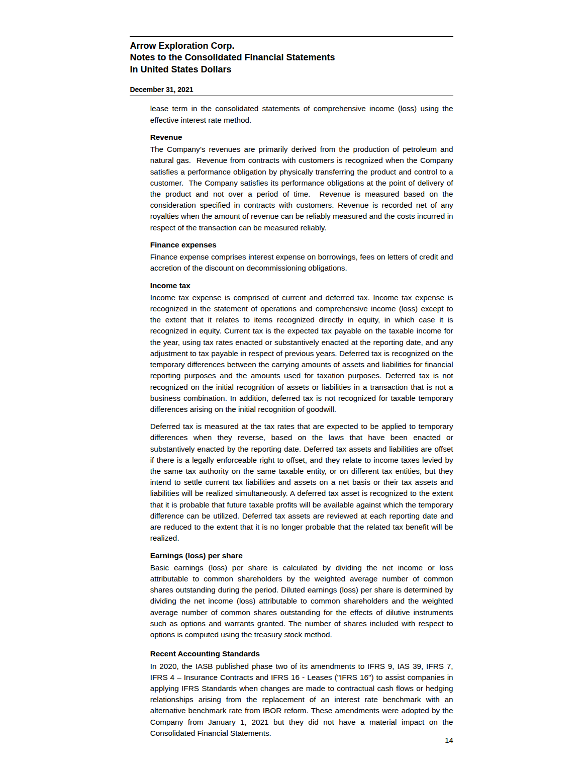Arrow Exploration Corp.
Notes to the Consolidated Financial Statements
In United States Dollars
December 31, 2021
lease term in the consolidated statements of comprehensive income (loss) using the effective interest rate method.
Revenue
The Company’s revenues are primarily derived from the production of petroleum and natural gas. Revenue from contracts with customers is recognized when the Company satisfies a performance obligation by physically transferring the product and control to a customer. The Company satisfies its performance obligations at the point of delivery of the product and not over a period of time. Revenue is measured based on the consideration specified in contracts with customers. Revenue is recorded net of any royalties when the amount of revenue can be reliably measured and the costs incurred in respect of the transaction can be measured reliably.
Finance expenses
Finance expense comprises interest expense on borrowings, fees on letters of credit and accretion of the discount on decommissioning obligations.
Income tax
Income tax expense is comprised of current and deferred tax. Income tax expense is recognized in the statement of operations and comprehensive income (loss) except to the extent that it relates to items recognized directly in equity, in which case it is recognized in equity. Current tax is the expected tax payable on the taxable income for the year, using tax rates enacted or substantively enacted at the reporting date, and any adjustment to tax payable in respect of previous years. Deferred tax is recognized on the temporary differences between the carrying amounts of assets and liabilities for financial reporting purposes and the amounts used for taxation purposes. Deferred tax is not recognized on the initial recognition of assets or liabilities in a transaction that is not a business combination. In addition, deferred tax is not recognized for taxable temporary differences arising on the initial recognition of goodwill.
Deferred tax is measured at the tax rates that are expected to be applied to temporary differences when they reverse, based on the laws that have been enacted or substantively enacted by the reporting date. Deferred tax assets and liabilities are offset if there is a legally enforceable right to offset, and they relate to income taxes levied by the same tax authority on the same taxable entity, or on different tax entities, but they intend to settle current tax liabilities and assets on a net basis or their tax assets and liabilities will be realized simultaneously. A deferred tax asset is recognized to the extent that it is probable that future taxable profits will be available against which the temporary difference can be utilized. Deferred tax assets are reviewed at each reporting date and are reduced to the extent that it is no longer probable that the related tax benefit will be realized.
Earnings (loss) per share
Basic earnings (loss) per share is calculated by dividing the net income or loss attributable to common shareholders by the weighted average number of common shares outstanding during the period. Diluted earnings (loss) per share is determined by dividing the net income (loss) attributable to common shareholders and the weighted average number of common shares outstanding for the effects of dilutive instruments such as options and warrants granted. The number of shares included with respect to options is computed using the treasury stock method.
Recent Accounting Standards
In 2020, the IASB published phase two of its amendments to IFRS 9, IAS 39, IFRS 7, IFRS 4 – Insurance Contracts and IFRS 16 - Leases ("IFRS 16") to assist companies in applying IFRS Standards when changes are made to contractual cash flows or hedging relationships arising from the replacement of an interest rate benchmark with an alternative benchmark rate from IBOR reform. These amendments were adopted by the Company from January 1, 2021 but they did not have a material impact on the Consolidated Financial Statements.
14